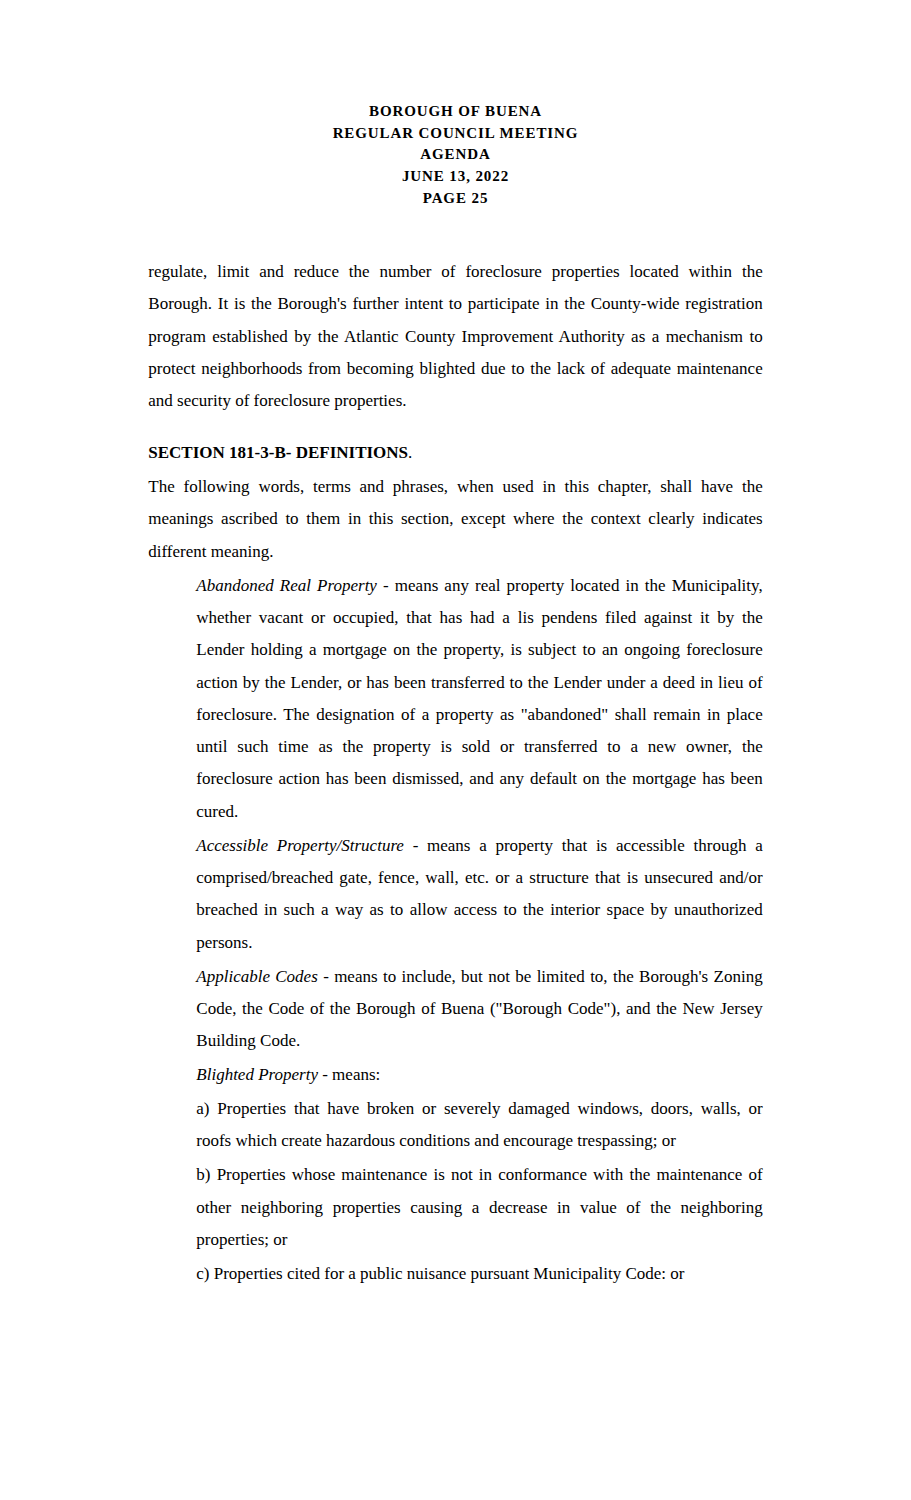BOROUGH OF BUENA
REGULAR COUNCIL MEETING
AGENDA
JUNE 13, 2022
PAGE 25
regulate, limit and reduce the number of foreclosure properties located within the Borough. It is the Borough's further intent to participate in the County-wide registration program established by the Atlantic County Improvement Authority as a mechanism to protect neighborhoods from becoming blighted due to the lack of adequate maintenance and security of foreclosure properties.
SECTION 181-3-B- DEFINITIONS.
The following words, terms and phrases, when used in this chapter, shall have the meanings ascribed to them in this section, except where the context clearly indicates different meaning.
Abandoned Real Property - means any real property located in the Municipality, whether vacant or occupied, that has had a lis pendens filed against it by the Lender holding a mortgage on the property, is subject to an ongoing foreclosure action by the Lender, or has been transferred to the Lender under a deed in lieu of foreclosure. The designation of a property as "abandoned" shall remain in place until such time as the property is sold or transferred to a new owner, the foreclosure action has been dismissed, and any default on the mortgage has been cured.
Accessible Property/Structure - means a property that is accessible through a comprised/breached gate, fence, wall, etc. or a structure that is unsecured and/or breached in such a way as to allow access to the interior space by unauthorized persons.
Applicable Codes - means to include, but not be limited to, the Borough's Zoning Code, the Code of the Borough of Buena ("Borough Code"), and the New Jersey Building Code.
Blighted Property - means:
a) Properties that have broken or severely damaged windows, doors, walls, or roofs which create hazardous conditions and encourage trespassing; or
b) Properties whose maintenance is not in conformance with the maintenance of other neighboring properties causing a decrease in value of the neighboring properties; or
c) Properties cited for a public nuisance pursuant Municipality Code: or